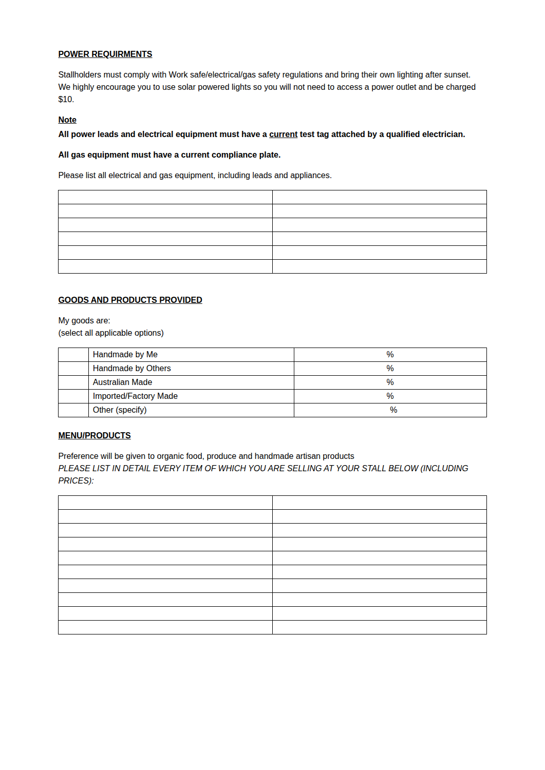POWER REQUIRMENTS
Stallholders must comply with Work safe/electrical/gas safety regulations and bring their own lighting after sunset.
We highly encourage you to use solar powered lights so you will not need to access a power outlet and be charged $10.
Note
All power leads and electrical equipment must have a current test tag attached by a qualified electrician.
All gas equipment must have a current compliance plate.
Please list all electrical and gas equipment, including leads and appliances.
GOODS AND PRODUCTS PROVIDED
My goods are:
(select all applicable options)
| | Handmade by Me | % |
| | Handmade by Others | % |
| | Australian Made | % |
| | Imported/Factory Made | % |
| | Other (specify) | % |
MENU/PRODUCTS
Preference will be given to organic food, produce and handmade artisan products
PLEASE LIST IN DETAIL EVERY ITEM OF WHICH YOU ARE SELLING AT YOUR STALL BELOW (INCLUDING PRICES):